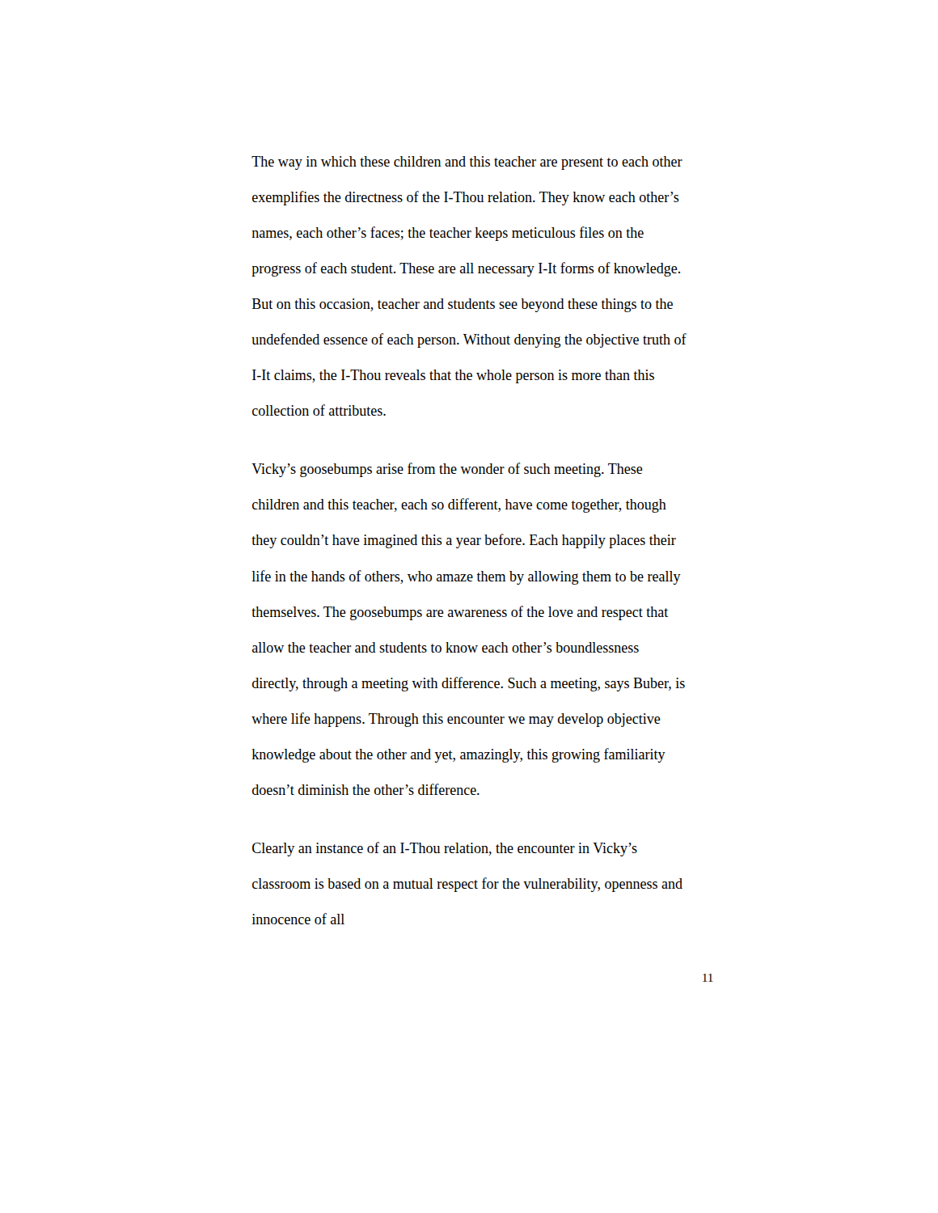The way in which these children and this teacher are present to each other exemplifies the directness of the I-Thou relation. They know each other’s names, each other’s faces; the teacher keeps meticulous files on the progress of each student. These are all necessary I-It forms of knowledge. But on this occasion, teacher and students see beyond these things to the undefended essence of each person. Without denying the objective truth of I-It claims, the I-Thou reveals that the whole person is more than this collection of attributes.
Vicky’s goosebumps arise from the wonder of such meeting. These children and this teacher, each so different, have come together, though they couldn’t have imagined this a year before. Each happily places their life in the hands of others, who amaze them by allowing them to be really themselves. The goosebumps are awareness of the love and respect that allow the teacher and students to know each other’s boundlessness directly, through a meeting with difference. Such a meeting, says Buber, is where life happens. Through this encounter we may develop objective knowledge about the other and yet, amazingly, this growing familiarity doesn’t diminish the other’s difference.
Clearly an instance of an I-Thou relation, the encounter in Vicky’s classroom is based on a mutual respect for the vulnerability, openness and innocence of all
11